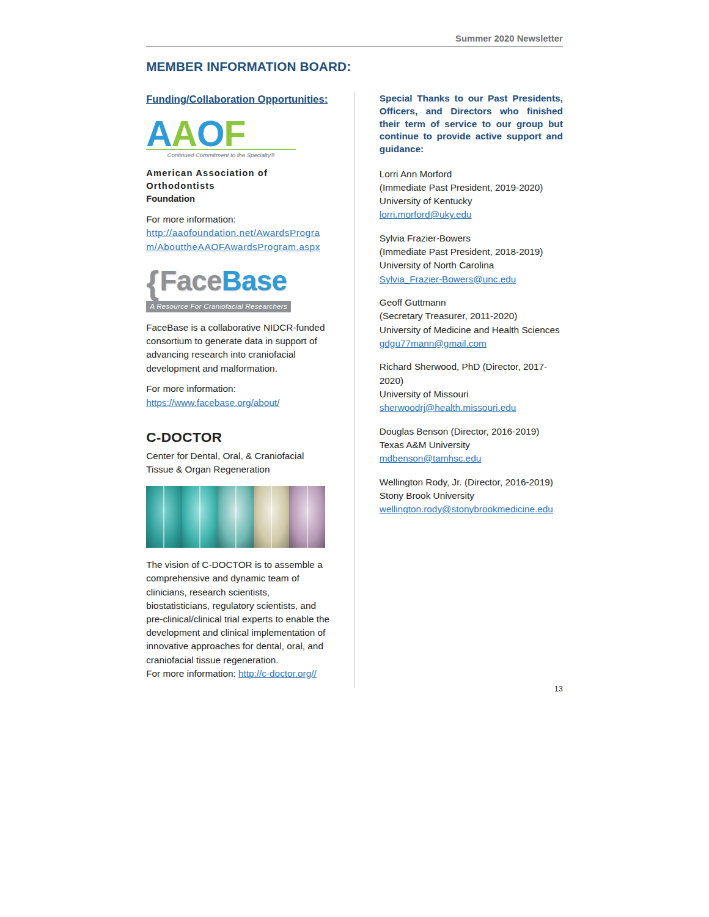Summer 2020 Newsletter
MEMBER INFORMATION BOARD:
Funding/Collaboration Opportunities:
AAOF
Continued Commitment to the Specialty®
American Association of Orthodontists
Foundation
For more information:
http://aaofoundation.net/AwardsProgram/AbouttheAAOFAwardsProgram.aspx
{Face Base
A Resource For Craniofacial Researchers
FaceBase is a collaborative NIDCR-funded consortium to generate data in support of advancing research into craniofacial development and malformation.
For more information:
https://www.facebase.org/about/
C-DOCTOR
Center for Dental, Oral, & Craniofacial Tissue & Organ Regeneration
The vision of C-DOCTOR is to assemble a comprehensive and dynamic team of clinicians, research scientists, biostatisticians, regulatory scientists, and pre-clinical/clinical trial experts to enable the development and clinical implementation of innovative approaches for dental, oral, and craniofacial tissue regeneration.
For more information: http://c-doctor.org//
Special Thanks to our Past Presidents, Officers, and Directors who finished their term of service to our group but continue to provide active support and guidance:
Lorri Ann Morford (Immediate Past President, 2019-2020) University of Kentucky lorri.morford@uky.edu
Sylvia Frazier-Bowers (Immediate Past President, 2018-2019) University of North Carolina Sylvia_Frazier-Bowers@unc.edu
Geoff Guttmann (Secretary Treasurer, 2011-2020) University of Medicine and Health Sciences gdgu77mann@gmail.com
Richard Sherwood, PhD (Director, 2017-2020) University of Missouri sherwoodrj@health.missouri.edu
Douglas Benson (Director, 2016-2019) Texas A&M University mdbenson@tamhsc.edu
Wellington Rody, Jr. (Director, 2016-2019) Stony Brook University wellington.rody@stonybrookmedicine.edu
13